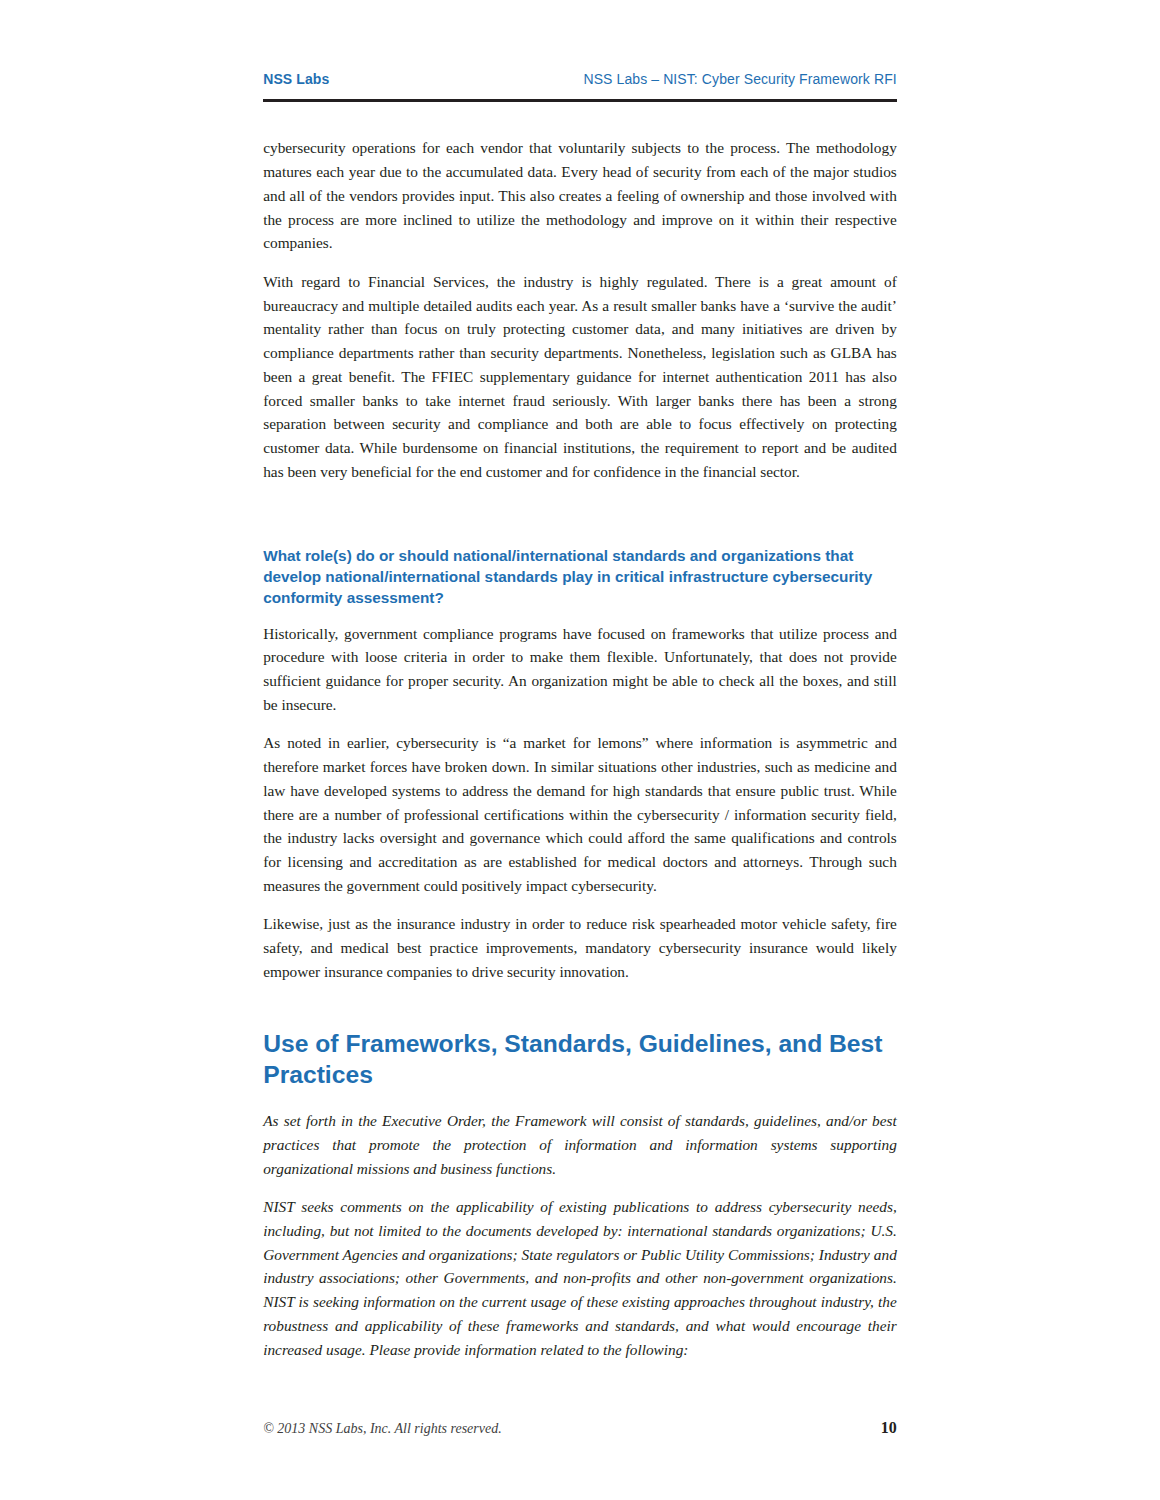NSS Labs NSS Labs – NIST: Cyber Security Framework RFI
cybersecurity operations for each vendor that voluntarily subjects to the process. The methodology matures each year due to the accumulated data. Every head of security from each of the major studios and all of the vendors provides input. This also creates a feeling of ownership and those involved with the process are more inclined to utilize the methodology and improve on it within their respective companies.
With regard to Financial Services, the industry is highly regulated. There is a great amount of bureaucracy and multiple detailed audits each year. As a result smaller banks have a ‘survive the audit’ mentality rather than focus on truly protecting customer data, and many initiatives are driven by compliance departments rather than security departments. Nonetheless, legislation such as GLBA has been a great benefit. The FFIEC supplementary guidance for internet authentication 2011 has also forced smaller banks to take internet fraud seriously. With larger banks there has been a strong separation between security and compliance and both are able to focus effectively on protecting customer data. While burdensome on financial institutions, the requirement to report and be audited has been very beneficial for the end customer and for confidence in the financial sector.
What role(s) do or should national/international standards and organizations that develop national/international standards play in critical infrastructure cybersecurity conformity assessment?
Historically, government compliance programs have focused on frameworks that utilize process and procedure with loose criteria in order to make them flexible. Unfortunately, that does not provide sufficient guidance for proper security. An organization might be able to check all the boxes, and still be insecure.
As noted in earlier, cybersecurity is “a market for lemons” where information is asymmetric and therefore market forces have broken down. In similar situations other industries, such as medicine and law have developed systems to address the demand for high standards that ensure public trust. While there are a number of professional certifications within the cybersecurity / information security field, the industry lacks oversight and governance which could afford the same qualifications and controls for licensing and accreditation as are established for medical doctors and attorneys. Through such measures the government could positively impact cybersecurity.
Likewise, just as the insurance industry in order to reduce risk spearheaded motor vehicle safety, fire safety, and medical best practice improvements, mandatory cybersecurity insurance would likely empower insurance companies to drive security innovation.
Use of Frameworks, Standards, Guidelines, and Best Practices
As set forth in the Executive Order, the Framework will consist of standards, guidelines, and/or best practices that promote the protection of information and information systems supporting organizational missions and business functions.
NIST seeks comments on the applicability of existing publications to address cybersecurity needs, including, but not limited to the documents developed by: international standards organizations; U.S. Government Agencies and organizations; State regulators or Public Utility Commissions; Industry and industry associations; other Governments, and non-profits and other non-government organizations. NIST is seeking information on the current usage of these existing approaches throughout industry, the robustness and applicability of these frameworks and standards, and what would encourage their increased usage. Please provide information related to the following:
© 2013 NSS Labs, Inc. All rights reserved. 10